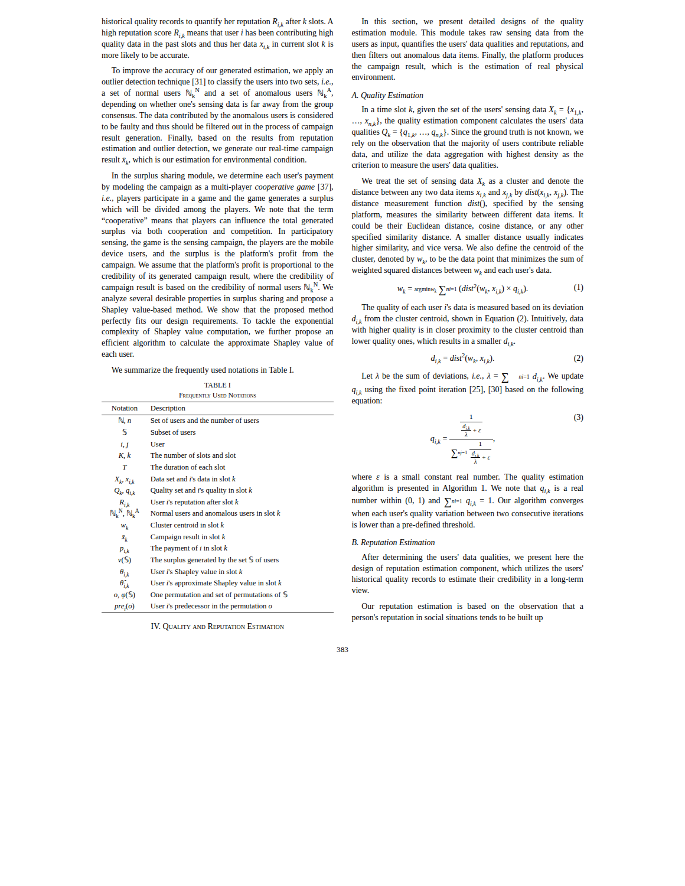historical quality records to quantify her reputation Ri,k after k slots. A high reputation score Ri,k means that user i has been contributing high quality data in the past slots and thus her data xi,k in current slot k is more likely to be accurate.
To improve the accuracy of our generated estimation, we apply an outlier detection technique [31] to classify the users into two sets, i.e., a set of normal users ℕkN and a set of anomalous users ℕkA, depending on whether one's sensing data is far away from the group consensus. The data contributed by the anomalous users is considered to be faulty and thus should be filtered out in the process of campaign result generation. Finally, based on the results from reputation estimation and outlier detection, we generate our real-time campaign result x̄k, which is our estimation for environmental condition.
In the surplus sharing module, we determine each user's payment by modeling the campaign as a multi-player cooperative game [37], i.e., players participate in a game and the game generates a surplus which will be divided among the players. We note that the term “cooperative” means that players can influence the total generated surplus via both cooperation and competition. In participatory sensing, the game is the sensing campaign, the players are the mobile device users, and the surplus is the platform's profit from the campaign. We assume that the platform's profit is proportional to the credibility of its generated campaign result, where the credibility of campaign result is based on the credibility of normal users ℕkN. We analyze several desirable properties in surplus sharing and propose a Shapley value-based method. We show that the proposed method perfectly fits our design requirements. To tackle the exponential complexity of Shapley value computation, we further propose an efficient algorithm to calculate the approximate Shapley value of each user.
We summarize the frequently used notations in Table I.
TABLE I Frequently Used Notations
| Notation | Description |
| --- | --- |
| ℕ, n | Set of users and the number of users |
| 𝕊 | Subset of users |
| i, j | User |
| K, k | The number of slots and slot |
| T | The duration of each slot |
| X k , x i,k | Data set and i 's data in slot k |
| Q k , q i,k | Quality set and i 's quality in slot k |
| R i,k | User i 's reputation after slot k |
| ℕ k N , ℕ k A | Normal users and anomalous users in slot k |
| w k | Cluster centroid in slot k |
| x̄ k | Campaign result in slot k |
| p i,k | The payment of i in slot k |
| v (𝕊) | The surplus generated by the set 𝕊 of users |
| θ i,k | User i 's Shapley value in slot k |
| θ̂ i,k | User i 's approximate Shapley value in slot k |
| o , φ (𝕊) | One permutation and set of permutations of 𝕊 |
| pre i ( o ) | User i 's predecessor in the permutation o |
IV. Quality and Reputation Estimation
In this section, we present detailed designs of the quality estimation module. This module takes raw sensing data from the users as input, quantifies the users' data qualities and reputations, and then filters out anomalous data items. Finally, the platform produces the campaign result, which is the estimation of real physical environment.
A. Quality Estimation
In a time slot k, given the set of the users' sensing data Xk = {x1,k, …, xn,k}, the quality estimation component calculates the users' data qualities Qk = {q1,k, …, qn,k}. Since the ground truth is not known, we rely on the observation that the majority of users contribute reliable data, and utilize the data aggregation with highest density as the criterion to measure the users' data qualities.
We treat the set of sensing data Xk as a cluster and denote the distance between any two data items xi,k and xj,k by dist(xi,k, xj,k). The distance measurement function dist(), specified by the sensing platform, measures the similarity between different data items. It could be their Euclidean distance, cosine distance, or any other specified similarity distance. A smaller distance usually indicates higher similarity, and vice versa. We also define the centroid of the cluster, denoted by wk, to be the data point that minimizes the sum of weighted squared distances between wk and each user's data.
(1) wk = argmin wk ∑ni=1 (dist2(wk, xi,k) × qi,k).
The quality of each user i's data is measured based on its deviation di,k from the cluster centroid, shown in Equation (2). Intuitively, data with higher quality is in closer proximity to the cluster centroid than lower quality ones, which results in a smaller di,k.
(2) di,k = dist2(wk, xi,k).
Let λ be the sum of deviations, i.e., λ = ∑ni=1 di,k. We update qi,k using the fixed point iteration [25], [30] based on the following equation:
(3) qi,k = 1 di,k λ + ε∑nj=1 1 dj,k λ + ε,
where ε is a small constant real number. The quality estimation algorithm is presented in Algorithm 1. We note that qi,k is a real number within (0, 1) and ∑ni=1 qi,k = 1. Our algorithm converges when each user's quality variation between two consecutive iterations is lower than a pre-defined threshold.
B. Reputation Estimation
After determining the users' data qualities, we present here the design of reputation estimation component, which utilizes the users' historical quality records to estimate their credibility in a long-term view.
Our reputation estimation is based on the observation that a person's reputation in social situations tends to be built up
383